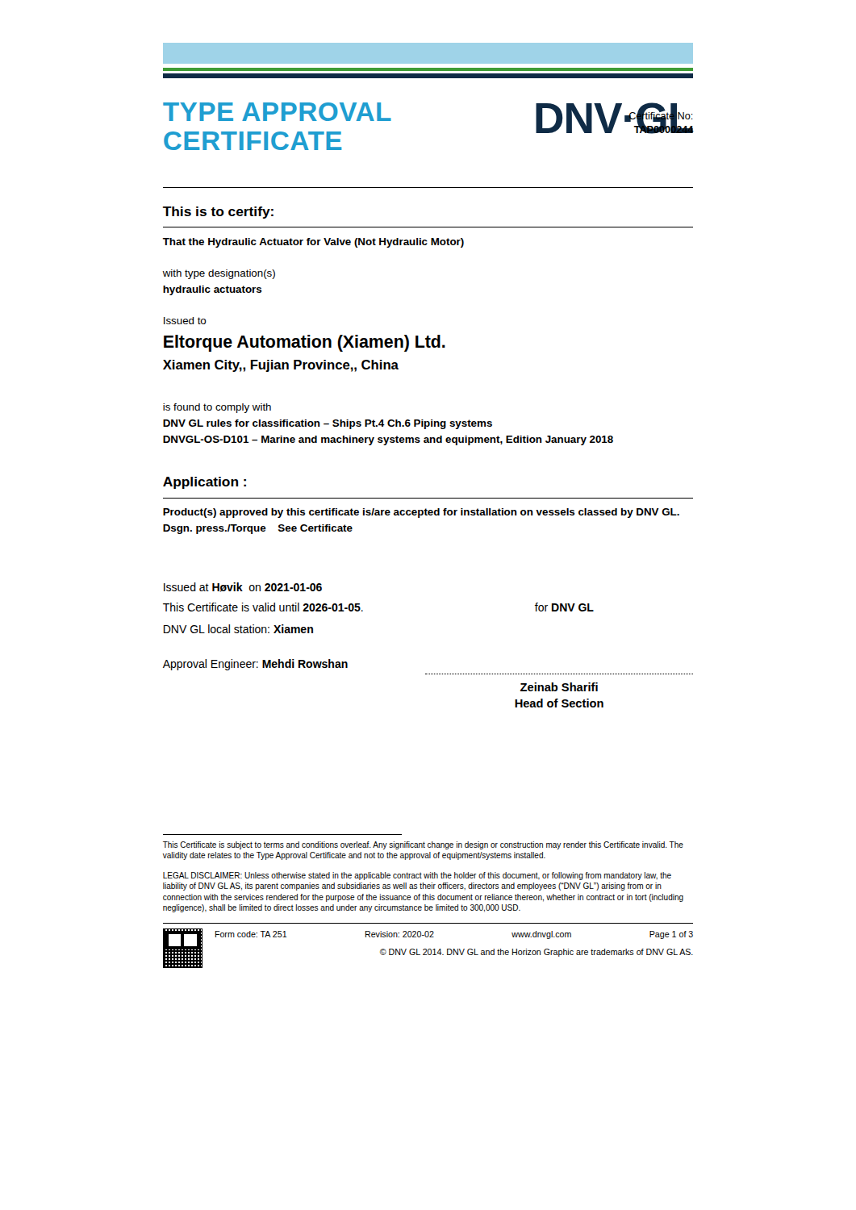DNV·GL
Type Approval Certificate
Certificate No:
TAP0000244
This is to certify:
That the Hydraulic Actuator for Valve (Not Hydraulic Motor)
with type designation(s)
hydraulic actuators
Issued to
Eltorque Automation (Xiamen) Ltd.
Xiamen City,, Fujian Province,, China
is found to comply with
DNV GL rules for classification – Ships Pt.4 Ch.6 Piping systems
DNVGL-OS-D101 – Marine and machinery systems and equipment, Edition January 2018
Application :
Product(s) approved by this certificate is/are accepted for installation on vessels classed by DNV GL.
Dsgn. press./Torque See Certificate
Issued at Høvik on 2021-01-06
This Certificate is valid until 2026-01-05.
DNV GL local station: Xiamen
for DNV GL
Approval Engineer: Mehdi Rowshan
Zeinab Sharifi
Head of Section
This Certificate is subject to terms and conditions overleaf. Any significant change in design or construction may render this Certificate invalid. The validity date relates to the Type Approval Certificate and not to the approval of equipment/systems installed.
LEGAL DISCLAIMER: Unless otherwise stated in the applicable contract with the holder of this document, or following from mandatory law, the liability of DNV GL AS, its parent companies and subsidiaries as well as their officers, directors and employees (“DNV GL”) arising from or in connection with the services rendered for the purpose of the issuance of this document or reliance thereon, whether in contract or in tort (including negligence), shall be limited to direct losses and under any circumstance be limited to 300,000 USD.
Form code: TA 251 Revision: 2020-02 www.dnvgl.com Page 1 of 3
© DNV GL 2014. DNV GL and the Horizon Graphic are trademarks of DNV GL AS.